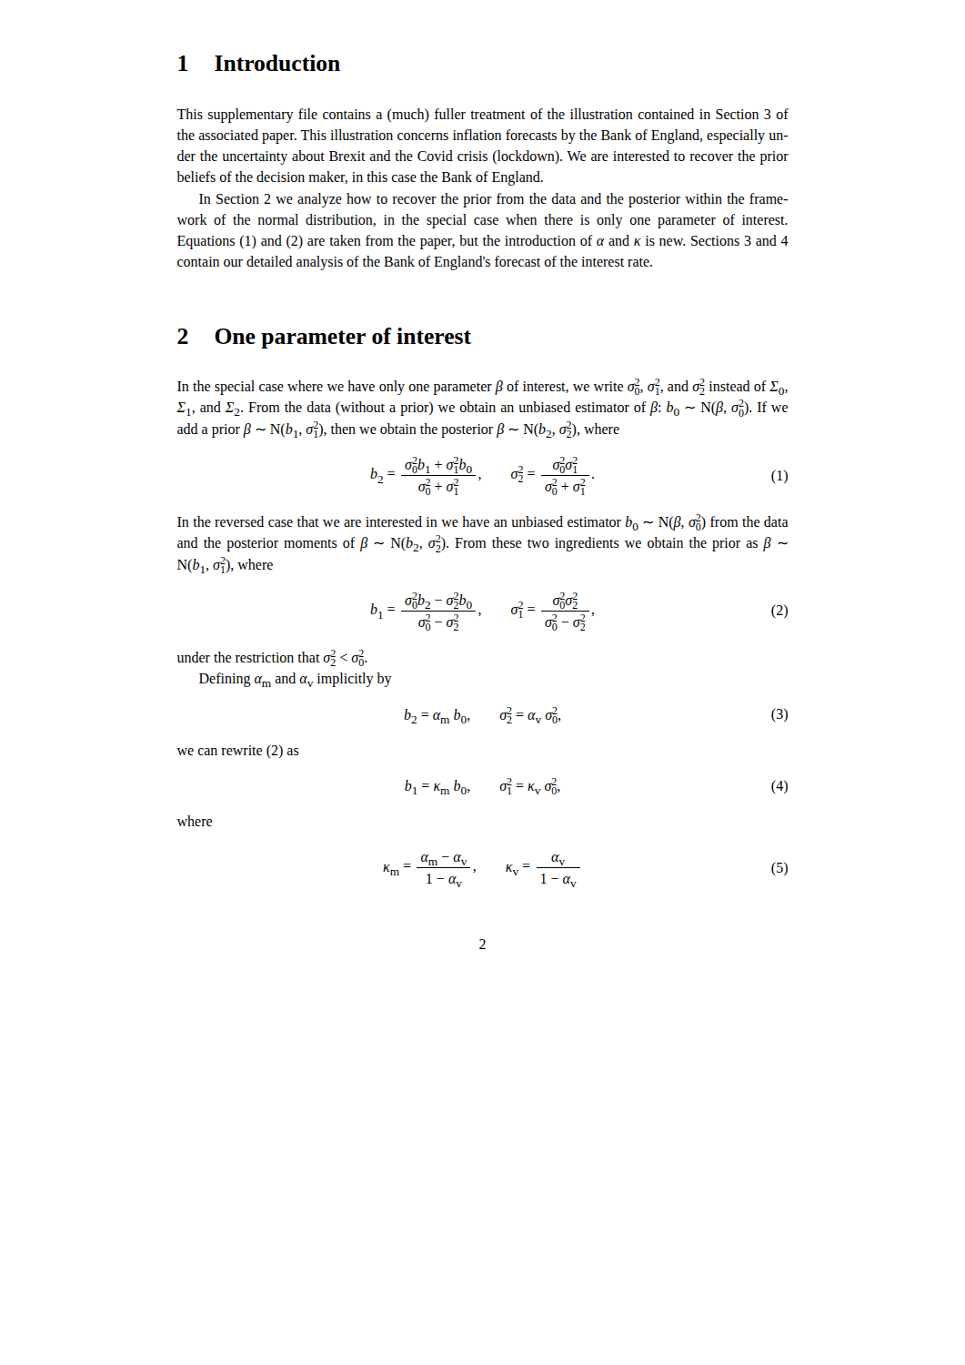1 Introduction
This supplementary file contains a (much) fuller treatment of the illustration contained in Section 3 of the associated paper. This illustration concerns inflation forecasts by the Bank of England, especially under the uncertainty about Brexit and the Covid crisis (lockdown). We are interested to recover the prior beliefs of the decision maker, in this case the Bank of England.
In Section 2 we analyze how to recover the prior from the data and the posterior within the framework of the normal distribution, in the special case when there is only one parameter of interest. Equations (1) and (2) are taken from the paper, but the introduction of α and κ is new. Sections 3 and 4 contain our detailed analysis of the Bank of England's forecast of the interest rate.
2 One parameter of interest
In the special case where we have only one parameter β of interest, we write σ20, σ21, and σ22 instead of Σ0, Σ1, and Σ2. From the data (without a prior) we obtain an unbiased estimator of β: b0 ∼ N(β, σ20). If we add a prior β ∼ N(b1, σ21), then we obtain the posterior β ∼ N(b2, σ22), where
b2 = σ20 b1 + σ21 b0 σ20 + σ21, σ22 = σ20 σ21 σ20 + σ21. (1)
In the reversed case that we are interested in we have an unbiased estimator b0 ∼ N(β, σ20) from the data and the posterior moments of β ∼ N(b2, σ22). From these two ingredients we obtain the prior as β ∼ N(b1, σ21), where
b1 = σ20 b2 − σ22 b0 σ20 − σ22, σ21 = σ20 σ22 σ20 − σ22, (2)
under the restriction that σ22 < σ20.
Defining αm and αv implicitly by
b2 = αm b0, σ22 = αv σ20, (3)
we can rewrite (2) as
b1 = κm b0, σ21 = κv σ20, (4)
where
κm = αm − αv 1 − αv, κv = αv 1 − αv (5)
2